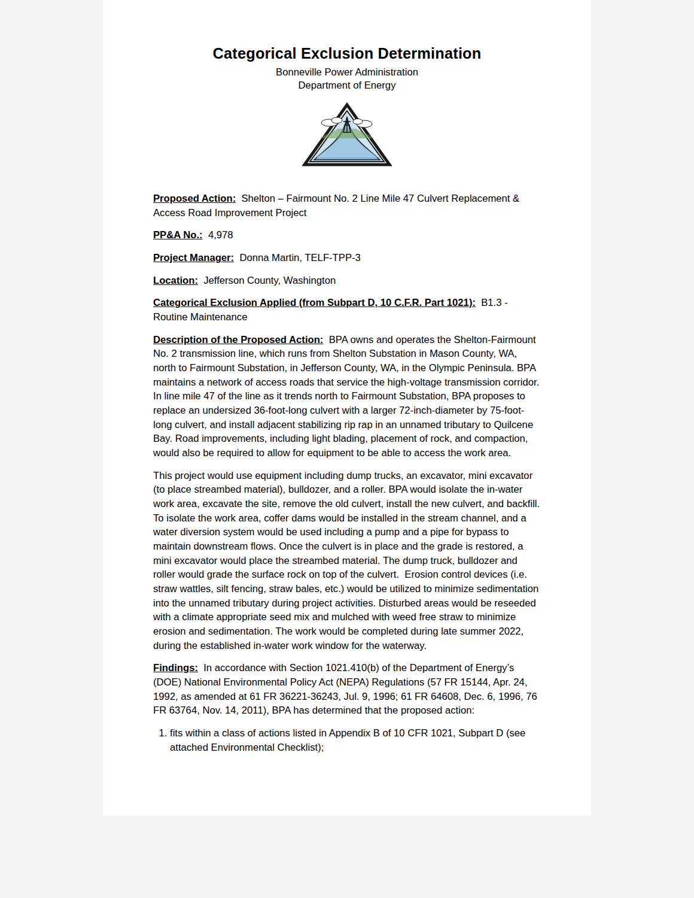Categorical Exclusion Determination
Bonneville Power Administration
Department of Energy
Proposed Action: Shelton – Fairmount No. 2 Line Mile 47 Culvert Replacement & Access Road Improvement Project
PP&A No.: 4,978
Project Manager: Donna Martin, TELF-TPP-3
Location: Jefferson County, Washington
Categorical Exclusion Applied (from Subpart D, 10 C.F.R. Part 1021): B1.3 - Routine Maintenance
Description of the Proposed Action: BPA owns and operates the Shelton-Fairmount No. 2 transmission line, which runs from Shelton Substation in Mason County, WA, north to Fairmount Substation, in Jefferson County, WA, in the Olympic Peninsula. BPA maintains a network of access roads that service the high-voltage transmission corridor. In line mile 47 of the line as it trends north to Fairmount Substation, BPA proposes to replace an undersized 36-foot-long culvert with a larger 72-inch-diameter by 75-foot-long culvert, and install adjacent stabilizing rip rap in an unnamed tributary to Quilcene Bay. Road improvements, including light blading, placement of rock, and compaction, would also be required to allow for equipment to be able to access the work area.
This project would use equipment including dump trucks, an excavator, mini excavator (to place streambed material), bulldozer, and a roller. BPA would isolate the in-water work area, excavate the site, remove the old culvert, install the new culvert, and backfill. To isolate the work area, coffer dams would be installed in the stream channel, and a water diversion system would be used including a pump and a pipe for bypass to maintain downstream flows. Once the culvert is in place and the grade is restored, a mini excavator would place the streambed material. The dump truck, bulldozer and roller would grade the surface rock on top of the culvert. Erosion control devices (i.e. straw wattles, silt fencing, straw bales, etc.) would be utilized to minimize sedimentation into the unnamed tributary during project activities. Disturbed areas would be reseeded with a climate appropriate seed mix and mulched with weed free straw to minimize erosion and sedimentation. The work would be completed during late summer 2022, during the established in-water work window for the waterway.
Findings: In accordance with Section 1021.410(b) of the Department of Energy’s (DOE) National Environmental Policy Act (NEPA) Regulations (57 FR 15144, Apr. 24, 1992, as amended at 61 FR 36221-36243, Jul. 9, 1996; 61 FR 64608, Dec. 6, 1996, 76 FR 63764, Nov. 14, 2011), BPA has determined that the proposed action:
fits within a class of actions listed in Appendix B of 10 CFR 1021, Subpart D (see attached Environmental Checklist);